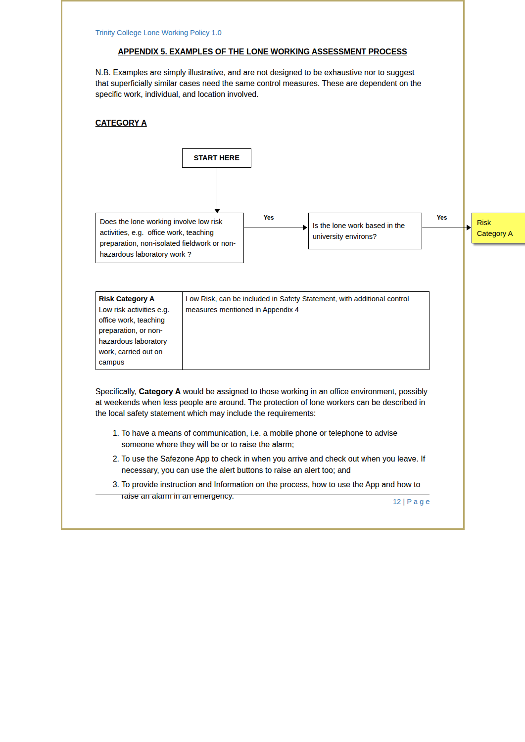Trinity College Lone Working Policy 1.0
APPENDIX 5. EXAMPLES OF THE LONE WORKING ASSESSMENT PROCESS
N.B. Examples are simply illustrative, and are not designed to be exhaustive nor to suggest that superficially similar cases need the same control measures. These are dependent on the specific work, individual, and location involved.
CATEGORY A
START HERE
Does the lone working involve low risk activities, e.g. office work, teaching preparation, non-isolated fieldwork or non-hazardous laboratory work ?
Yes
Is the lone work based in the university environs?
Yes
Risk Category A
| Risk Category A Low risk activities e.g. office work, teaching preparation, or non-hazardous laboratory work, carried out on campus | Low Risk, can be included in Safety Statement, with additional control measures mentioned in Appendix 4 |
Specifically, Category A would be assigned to those working in an office environment, possibly at weekends when less people are around. The protection of lone workers can be described in the local safety statement which may include the requirements:
To have a means of communication, i.e. a mobile phone or telephone to advise someone where they will be or to raise the alarm;
To use the Safezone App to check in when you arrive and check out when you leave. If necessary, you can use the alert buttons to raise an alert too; and
To provide instruction and Information on the process, how to use the App and how to raise an alarm in an emergency.
12 | P a g e